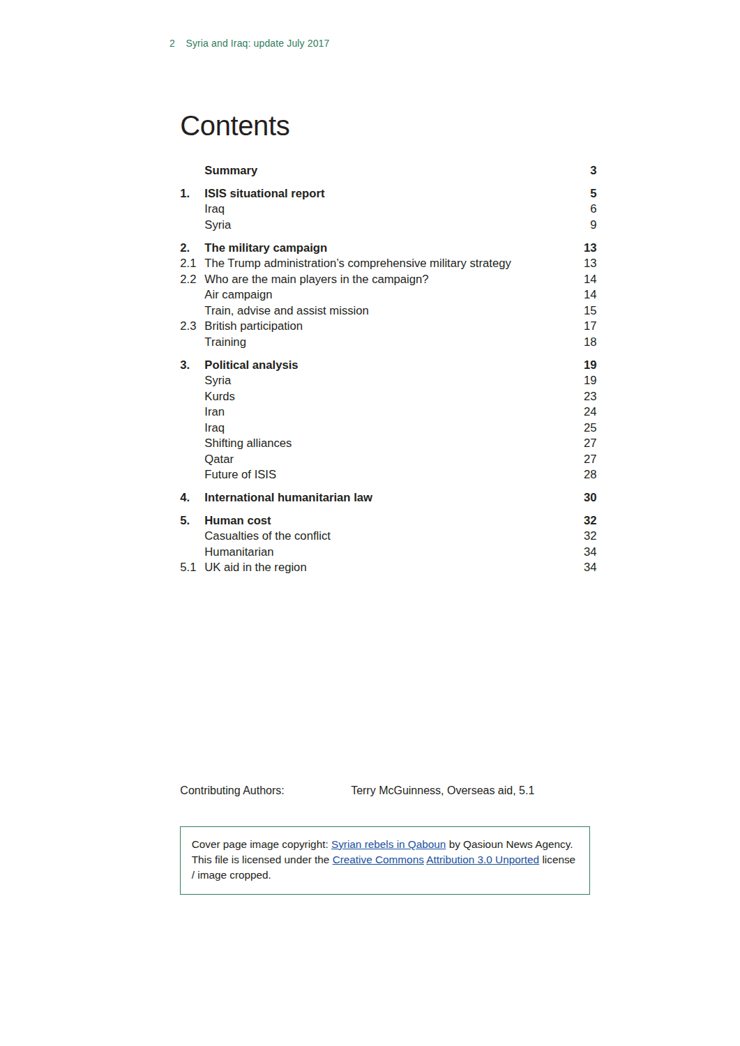2 Syria and Iraq: update July 2017
Contents
| | Summary | 3 |
| 1. | ISIS situational report | 5 |
| | Iraq | 6 |
| | Syria | 9 |
| 2. | The military campaign | 13 |
| 2.1 | The Trump administration’s comprehensive military strategy | 13 |
| 2.2 | Who are the main players in the campaign? | 14 |
| | Air campaign | 14 |
| | Train, advise and assist mission | 15 |
| 2.3 | British participation | 17 |
| | Training | 18 |
| 3. | Political analysis | 19 |
| | Syria | 19 |
| | Kurds | 23 |
| | Iran | 24 |
| | Iraq | 25 |
| | Shifting alliances | 27 |
| | Qatar | 27 |
| | Future of ISIS | 28 |
| 4. | International humanitarian law | 30 |
| 5. | Human cost | 32 |
| | Casualties of the conflict | 32 |
| | Humanitarian | 34 |
| 5.1 | UK aid in the region | 34 |
Contributing Authors: Terry McGuinness, Overseas aid, 5.1
Cover page image copyright: Syrian rebels in Qaboun by Qasioun News Agency. This file is licensed under the Creative Commons Attribution 3.0 Unported license / image cropped.